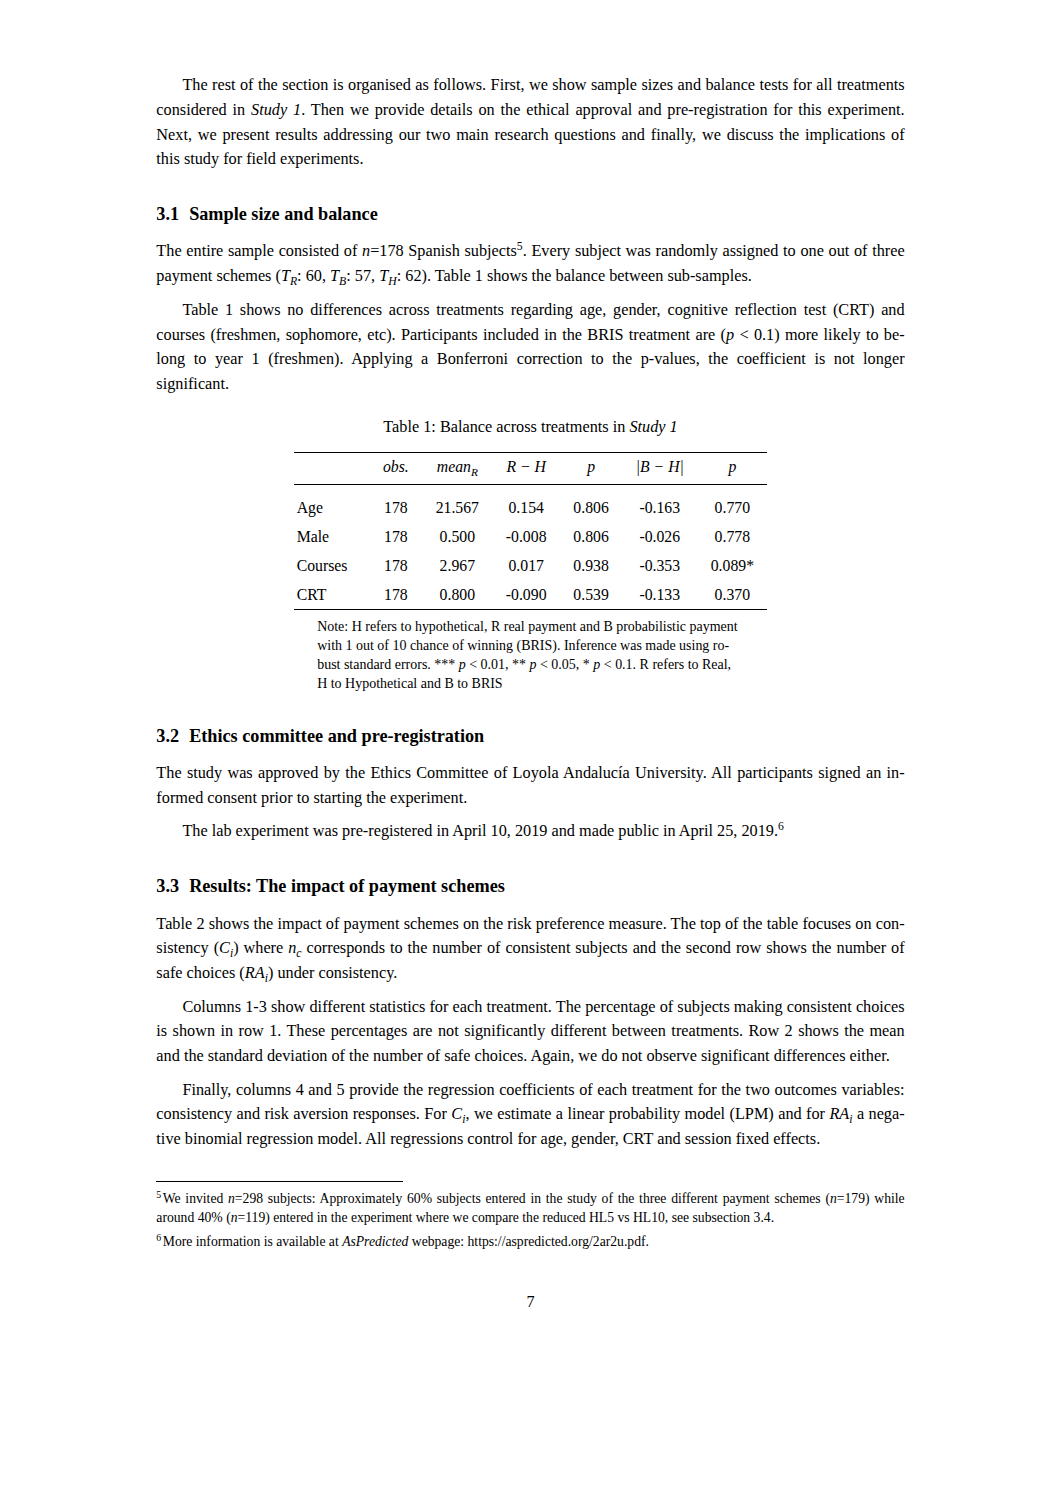The rest of the section is organised as follows. First, we show sample sizes and balance tests for all treatments considered in Study 1. Then we provide details on the ethical approval and pre-registration for this experiment. Next, we present results addressing our two main research questions and finally, we discuss the implications of this study for field experiments.
3.1 Sample size and balance
The entire sample consisted of n=178 Spanish subjects5. Every subject was randomly assigned to one out of three payment schemes (TR: 60, TB: 57, TH: 62). Table 1 shows the balance between sub-samples.
Table 1 shows no differences across treatments regarding age, gender, cognitive reflection test (CRT) and courses (freshmen, sophomore, etc). Participants included in the BRIS treatment are (p < 0.1) more likely to belong to year 1 (freshmen). Applying a Bonferroni correction to the p-values, the coefficient is not longer significant.
Table 1: Balance across treatments in Study 1
| | obs. | mean R | R − H | p | /B − H/ | p |
| --- | --- | --- | --- | --- | --- | --- |
| Age | 178 | 21.567 | 0.154 | 0.806 | -0.163 | 0.770 |
| Male | 178 | 0.500 | -0.008 | 0.806 | -0.026 | 0.778 |
| Courses | 178 | 2.967 | 0.017 | 0.938 | -0.353 | 0.089* |
| CRT | 178 | 0.800 | -0.090 | 0.539 | -0.133 | 0.370 |
Note: H refers to hypothetical, R real payment and B probabilistic payment with 1 out of 10 chance of winning (BRIS). Inference was made using robust standard errors. *** p < 0.01, ** p < 0.05, * p < 0.1. R refers to Real, H to Hypothetical and B to BRIS
3.2 Ethics committee and pre-registration
The study was approved by the Ethics Committee of Loyola Andalucía University. All participants signed an informed consent prior to starting the experiment.
The lab experiment was pre-registered in April 10, 2019 and made public in April 25, 2019.6
3.3 Results: The impact of payment schemes
Table 2 shows the impact of payment schemes on the risk preference measure. The top of the table focuses on consistency (Ci) where nc corresponds to the number of consistent subjects and the second row shows the number of safe choices (RAi) under consistency.
Columns 1-3 show different statistics for each treatment. The percentage of subjects making consistent choices is shown in row 1. These percentages are not significantly different between treatments. Row 2 shows the mean and the standard deviation of the number of safe choices. Again, we do not observe significant differences either.
Finally, columns 4 and 5 provide the regression coefficients of each treatment for the two outcomes variables: consistency and risk aversion responses. For Ci, we estimate a linear probability model (LPM) and for RAi a negative binomial regression model. All regressions control for age, gender, CRT and session fixed effects.
5We invited n=298 subjects: Approximately 60% subjects entered in the study of the three different payment schemes (n=179) while around 40% (n=119) entered in the experiment where we compare the reduced HL5 vs HL10, see subsection 3.4.
6More information is available at AsPredicted webpage: https://aspredicted.org/2ar2u.pdf.
7